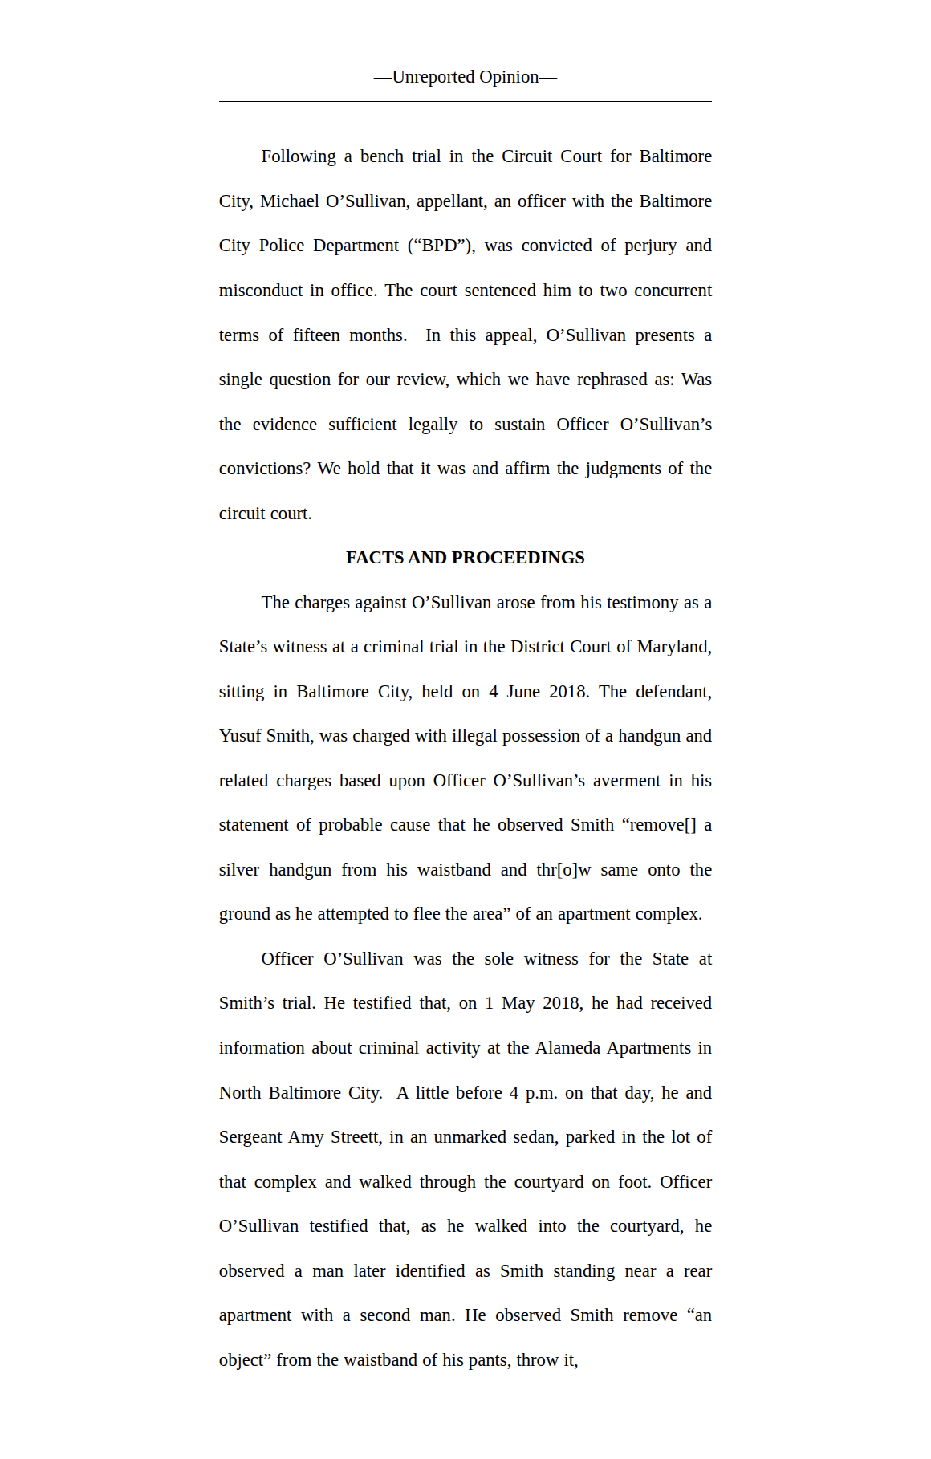—Unreported Opinion—
Following a bench trial in the Circuit Court for Baltimore City, Michael O’Sullivan, appellant, an officer with the Baltimore City Police Department (“BPD”), was convicted of perjury and misconduct in office. The court sentenced him to two concurrent terms of fifteen months. In this appeal, O’Sullivan presents a single question for our review, which we have rephrased as: Was the evidence sufficient legally to sustain Officer O’Sullivan’s convictions? We hold that it was and affirm the judgments of the circuit court.
FACTS AND PROCEEDINGS
The charges against O’Sullivan arose from his testimony as a State’s witness at a criminal trial in the District Court of Maryland, sitting in Baltimore City, held on 4 June 2018. The defendant, Yusuf Smith, was charged with illegal possession of a handgun and related charges based upon Officer O’Sullivan’s averment in his statement of probable cause that he observed Smith “remove[] a silver handgun from his waistband and thr[o]w same onto the ground as he attempted to flee the area” of an apartment complex.
Officer O’Sullivan was the sole witness for the State at Smith’s trial. He testified that, on 1 May 2018, he had received information about criminal activity at the Alameda Apartments in North Baltimore City. A little before 4 p.m. on that day, he and Sergeant Amy Streett, in an unmarked sedan, parked in the lot of that complex and walked through the courtyard on foot. Officer O’Sullivan testified that, as he walked into the courtyard, he observed a man later identified as Smith standing near a rear apartment with a second man. He observed Smith remove “an object” from the waistband of his pants, throw it,